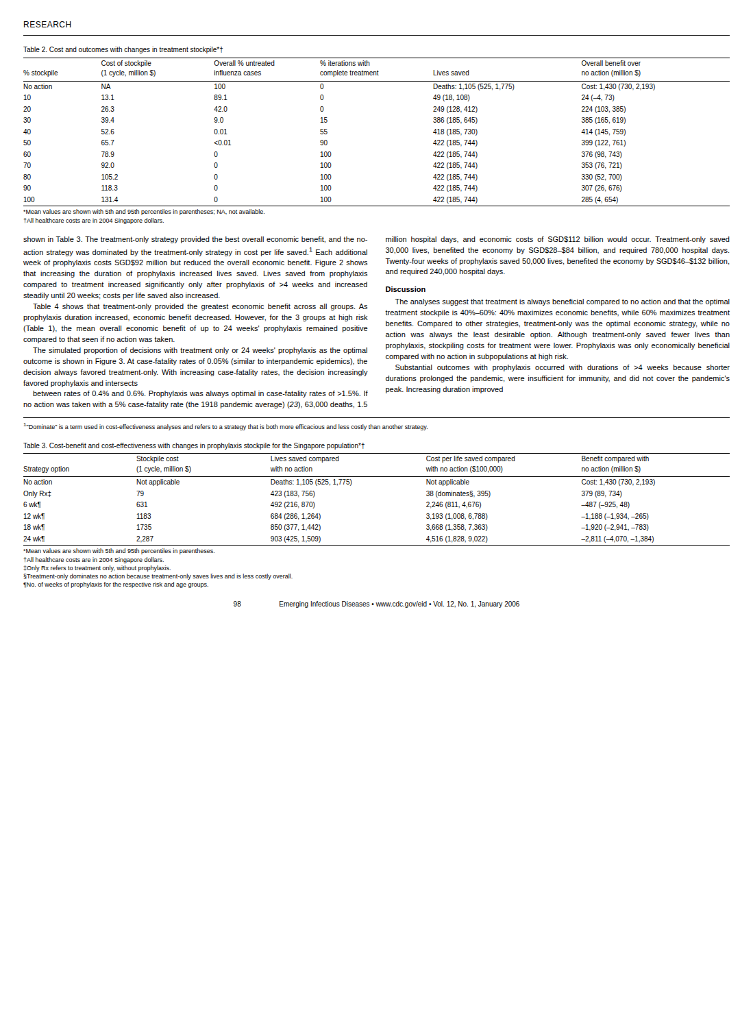RESEARCH
Table 2. Cost and outcomes with changes in treatment stockpile*†
| % stockpile | Cost of stockpile (1 cycle, million $) | Overall % untreated influenza cases | % iterations with complete treatment | Lives saved | Overall benefit over no action (million $) |
| --- | --- | --- | --- | --- | --- |
| No action | NA | 100 | 0 | Deaths: 1,105 (525, 1,775) | Cost: 1,430 (730, 2,193) |
| 10 | 13.1 | 89.1 | 0 | 49 (18, 108) | 24 (–4, 73) |
| 20 | 26.3 | 42.0 | 0 | 249 (128, 412) | 224 (103, 385) |
| 30 | 39.4 | 9.0 | 15 | 386 (185, 645) | 385 (165, 619) |
| 40 | 52.6 | 0.01 | 55 | 418 (185, 730) | 414 (145, 759) |
| 50 | 65.7 | <0.01 | 90 | 422 (185, 744) | 399 (122, 761) |
| 60 | 78.9 | 0 | 100 | 422 (185, 744) | 376 (98, 743) |
| 70 | 92.0 | 0 | 100 | 422 (185, 744) | 353 (76, 721) |
| 80 | 105.2 | 0 | 100 | 422 (185, 744) | 330 (52, 700) |
| 90 | 118.3 | 0 | 100 | 422 (185, 744) | 307 (26, 676) |
| 100 | 131.4 | 0 | 100 | 422 (185, 744) | 285 (4, 654) |
*Mean values are shown with 5th and 95th percentiles in parentheses; NA, not available.
†All healthcare costs are in 2004 Singapore dollars.
shown in Table 3. The treatment-only strategy provided the best overall economic benefit, and the no-action strategy was dominated by the treatment-only strategy in cost per life saved.1 Each additional week of prophylaxis costs SGD$92 million but reduced the overall economic benefit. Figure 2 shows that increasing the duration of prophylaxis increased lives saved. Lives saved from prophylaxis compared to treatment increased significantly only after prophylaxis of >4 weeks and increased steadily until 20 weeks; costs per life saved also increased.
Table 4 shows that treatment-only provided the greatest economic benefit across all groups. As prophylaxis duration increased, economic benefit decreased. However, for the 3 groups at high risk (Table 1), the mean overall economic benefit of up to 24 weeks' prophylaxis remained positive compared to that seen if no action was taken.
The simulated proportion of decisions with treatment only or 24 weeks' prophylaxis as the optimal outcome is shown in Figure 3. At case-fatality rates of 0.05% (similar to interpandemic epidemics), the decision always favored treatment-only. With increasing case-fatality rates, the decision increasingly favored prophylaxis and intersects
between rates of 0.4% and 0.6%. Prophylaxis was always optimal in case-fatality rates of >1.5%. If no action was taken with a 5% case-fatality rate (the 1918 pandemic average) (23), 63,000 deaths, 1.5 million hospital days, and economic costs of SGD$112 billion would occur. Treatment-only saved 30,000 lives, benefited the economy by SGD$28–$84 billion, and required 780,000 hospital days. Twenty-four weeks of prophylaxis saved 50,000 lives, benefited the economy by SGD$46–$132 billion, and required 240,000 hospital days.
Discussion
The analyses suggest that treatment is always beneficial compared to no action and that the optimal treatment stockpile is 40%–60%: 40% maximizes economic benefits, while 60% maximizes treatment benefits. Compared to other strategies, treatment-only was the optimal economic strategy, while no action was always the least desirable option. Although treatment-only saved fewer lives than prophylaxis, stockpiling costs for treatment were lower. Prophylaxis was only economically beneficial compared with no action in subpopulations at high risk.
Substantial outcomes with prophylaxis occurred with durations of >4 weeks because shorter durations prolonged the pandemic, were insufficient for immunity, and did not cover the pandemic's peak. Increasing duration improved
1"Dominate" is a term used in cost-effectiveness analyses and refers to a strategy that is both more efficacious and less costly than another strategy.
Table 3. Cost-benefit and cost-effectiveness with changes in prophylaxis stockpile for the Singapore population*†
| Strategy option | Stockpile cost (1 cycle, million $) | Lives saved compared with no action | Cost per life saved compared with no action ($100,000) | Benefit compared with no action (million $) |
| --- | --- | --- | --- | --- |
| No action | Not applicable | Deaths: 1,105 (525, 1,775) | Not applicable | Cost: 1,430 (730, 2,193) |
| Only Rx‡ | 79 | 423 (183, 756) | 38 (dominates§, 395) | 379 (89, 734) |
| 6 wk¶ | 631 | 492 (216, 870) | 2,246 (811, 4,676) | –487 (–925, 48) |
| 12 wk¶ | 1183 | 684 (286, 1,264) | 3,193 (1,008, 6,788) | –1,188 (–1,934, –265) |
| 18 wk¶ | 1735 | 850 (377, 1,442) | 3,668 (1,358, 7,363) | –1,920 (–2,941, –783) |
| 24 wk¶ | 2,287 | 903 (425, 1,509) | 4,516 (1,828, 9,022) | –2,811 (–4,070, –1,384) |
*Mean values are shown with 5th and 95th percentiles in parentheses.
†All healthcare costs are in 2004 Singapore dollars.
‡Only Rx refers to treatment only, without prophylaxis.
§Treatment-only dominates no action because treatment-only saves lives and is less costly overall.
¶No. of weeks of prophylaxis for the respective risk and age groups.
98 Emerging Infectious Diseases • www.cdc.gov/eid • Vol. 12, No. 1, January 2006